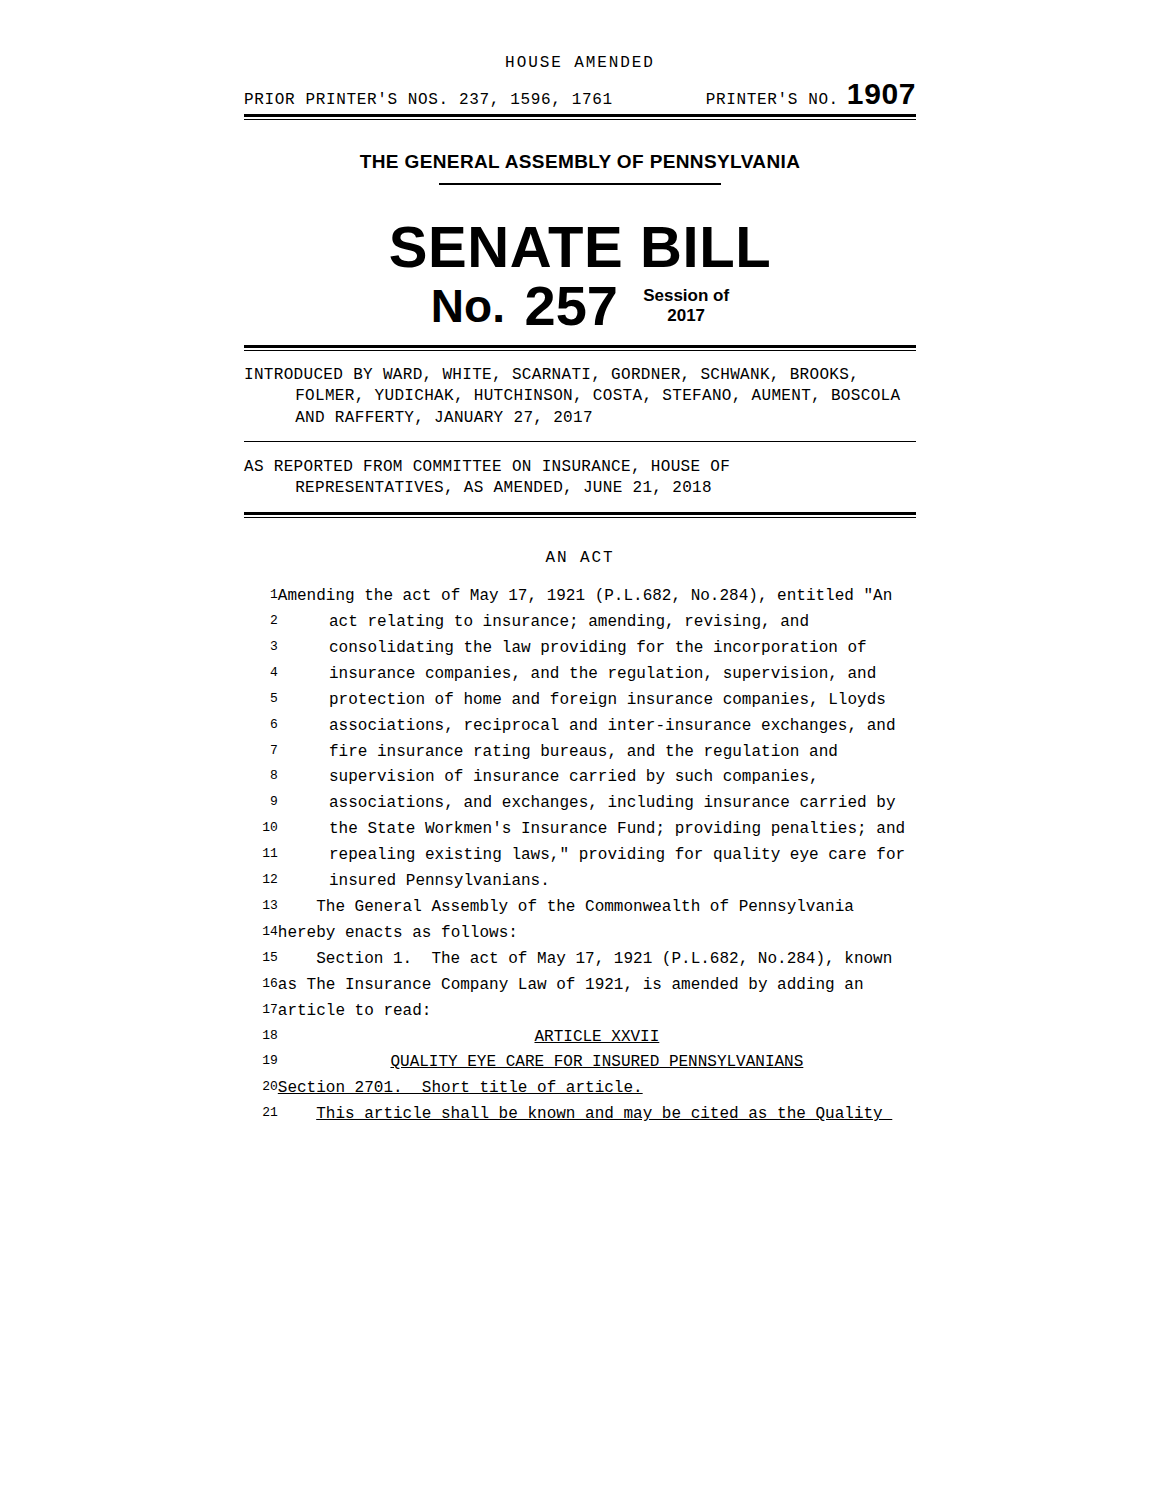HOUSE AMENDED
PRIOR PRINTER'S NOS. 237, 1596, 1761
PRINTER'S NO. 1907
THE GENERAL ASSEMBLY OF PENNSYLVANIA
SENATE BILL
No. 257 Session of
2017
INTRODUCED BY WARD, WHITE, SCARNATI, GORDNER, SCHWANK, BROOKS,
FOLMER, YUDICHAK, HUTCHINSON, COSTA, STEFANO, AUMENT, BOSCOLA
AND RAFFERTY, JANUARY 27, 2017
AS REPORTED FROM COMMITTEE ON INSURANCE, HOUSE OF
REPRESENTATIVES, AS AMENDED, JUNE 21, 2018
AN ACT
| 1 | Amending the act of May 17, 1921 (P.L.682, No.284), entitled "An |
| 2 | act relating to insurance; amending, revising, and |
| 3 | consolidating the law providing for the incorporation of |
| 4 | insurance companies, and the regulation, supervision, and |
| 5 | protection of home and foreign insurance companies, Lloyds |
| 6 | associations, reciprocal and inter-insurance exchanges, and |
| 7 | fire insurance rating bureaus, and the regulation and |
| 8 | supervision of insurance carried by such companies, |
| 9 | associations, and exchanges, including insurance carried by |
| 10 | the State Workmen's Insurance Fund; providing penalties; and |
| 11 | repealing existing laws," providing for quality eye care for |
| 12 | insured Pennsylvanians. |
| 13 | The General Assembly of the Commonwealth of Pennsylvania |
| 14 | hereby enacts as follows: |
| 15 | Section 1. The act of May 17, 1921 (P.L.682, No.284), known |
| 16 | as The Insurance Company Law of 1921, is amended by adding an |
| 17 | article to read: |
| 18 | ARTICLE XXVII |
| 19 | QUALITY EYE CARE FOR INSURED PENNSYLVANIANS |
| 20 | Section 2701. Short title of article. |
| 21 | This article shall be known and may be cited as the Quality |